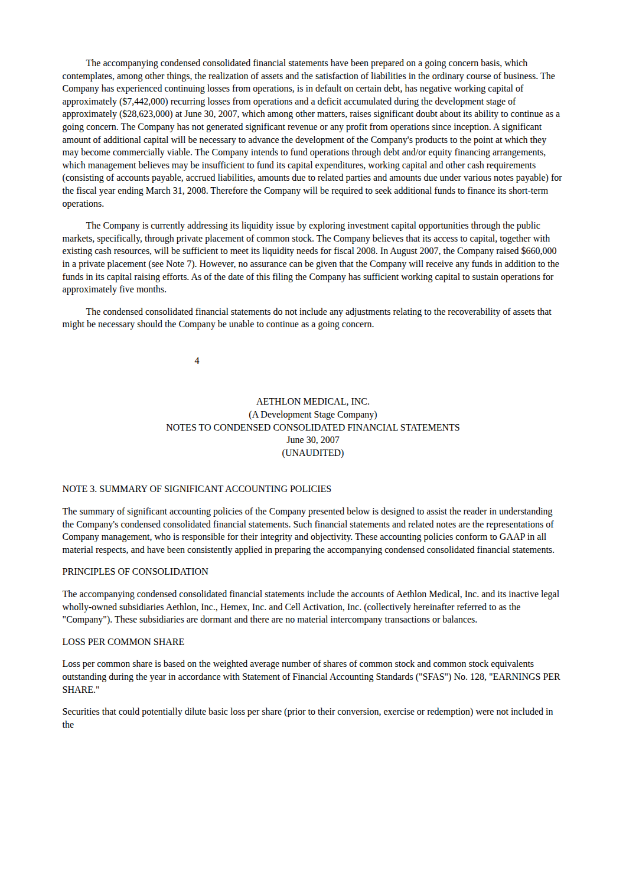The accompanying condensed consolidated financial statements have been prepared on a going concern basis, which contemplates, among other things, the realization of assets and the satisfaction of liabilities in the ordinary course of business. The Company has experienced continuing losses from operations, is in default on certain debt, has negative working capital of approximately ($7,442,000) recurring losses from operations and a deficit accumulated during the development stage of approximately ($28,623,000) at June 30, 2007, which among other matters, raises significant doubt about its ability to continue as a going concern. The Company has not generated significant revenue or any profit from operations since inception. A significant amount of additional capital will be necessary to advance the development of the Company's products to the point at which they may become commercially viable. The Company intends to fund operations through debt and/or equity financing arrangements, which management believes may be insufficient to fund its capital expenditures, working capital and other cash requirements (consisting of accounts payable, accrued liabilities, amounts due to related parties and amounts due under various notes payable) for the fiscal year ending March 31, 2008. Therefore the Company will be required to seek additional funds to finance its short-term operations.
The Company is currently addressing its liquidity issue by exploring investment capital opportunities through the public markets, specifically, through private placement of common stock. The Company believes that its access to capital, together with existing cash resources, will be sufficient to meet its liquidity needs for fiscal 2008. In August 2007, the Company raised $660,000 in a private placement (see Note 7). However, no assurance can be given that the Company will receive any funds in addition to the funds in its capital raising efforts. As of the date of this filing the Company has sufficient working capital to sustain operations for approximately five months.
The condensed consolidated financial statements do not include any adjustments relating to the recoverability of assets that might be necessary should the Company be unable to continue as a going concern.
4
AETHLON MEDICAL, INC.
(A Development Stage Company)
NOTES TO CONDENSED CONSOLIDATED FINANCIAL STATEMENTS
June 30, 2007
(UNAUDITED)
NOTE 3. SUMMARY OF SIGNIFICANT ACCOUNTING POLICIES
The summary of significant accounting policies of the Company presented below is designed to assist the reader in understanding the Company's condensed consolidated financial statements. Such financial statements and related notes are the representations of Company management, who is responsible for their integrity and objectivity. These accounting policies conform to GAAP in all material respects, and have been consistently applied in preparing the accompanying condensed consolidated financial statements.
PRINCIPLES OF CONSOLIDATION
The accompanying condensed consolidated financial statements include the accounts of Aethlon Medical, Inc. and its inactive legal wholly-owned subsidiaries Aethlon, Inc., Hemex, Inc. and Cell Activation, Inc. (collectively hereinafter referred to as the "Company"). These subsidiaries are dormant and there are no material intercompany transactions or balances.
LOSS PER COMMON SHARE
Loss per common share is based on the weighted average number of shares of common stock and common stock equivalents outstanding during the year in accordance with Statement of Financial Accounting Standards ("SFAS") No. 128, "EARNINGS PER SHARE."
Securities that could potentially dilute basic loss per share (prior to their conversion, exercise or redemption) were not included in the